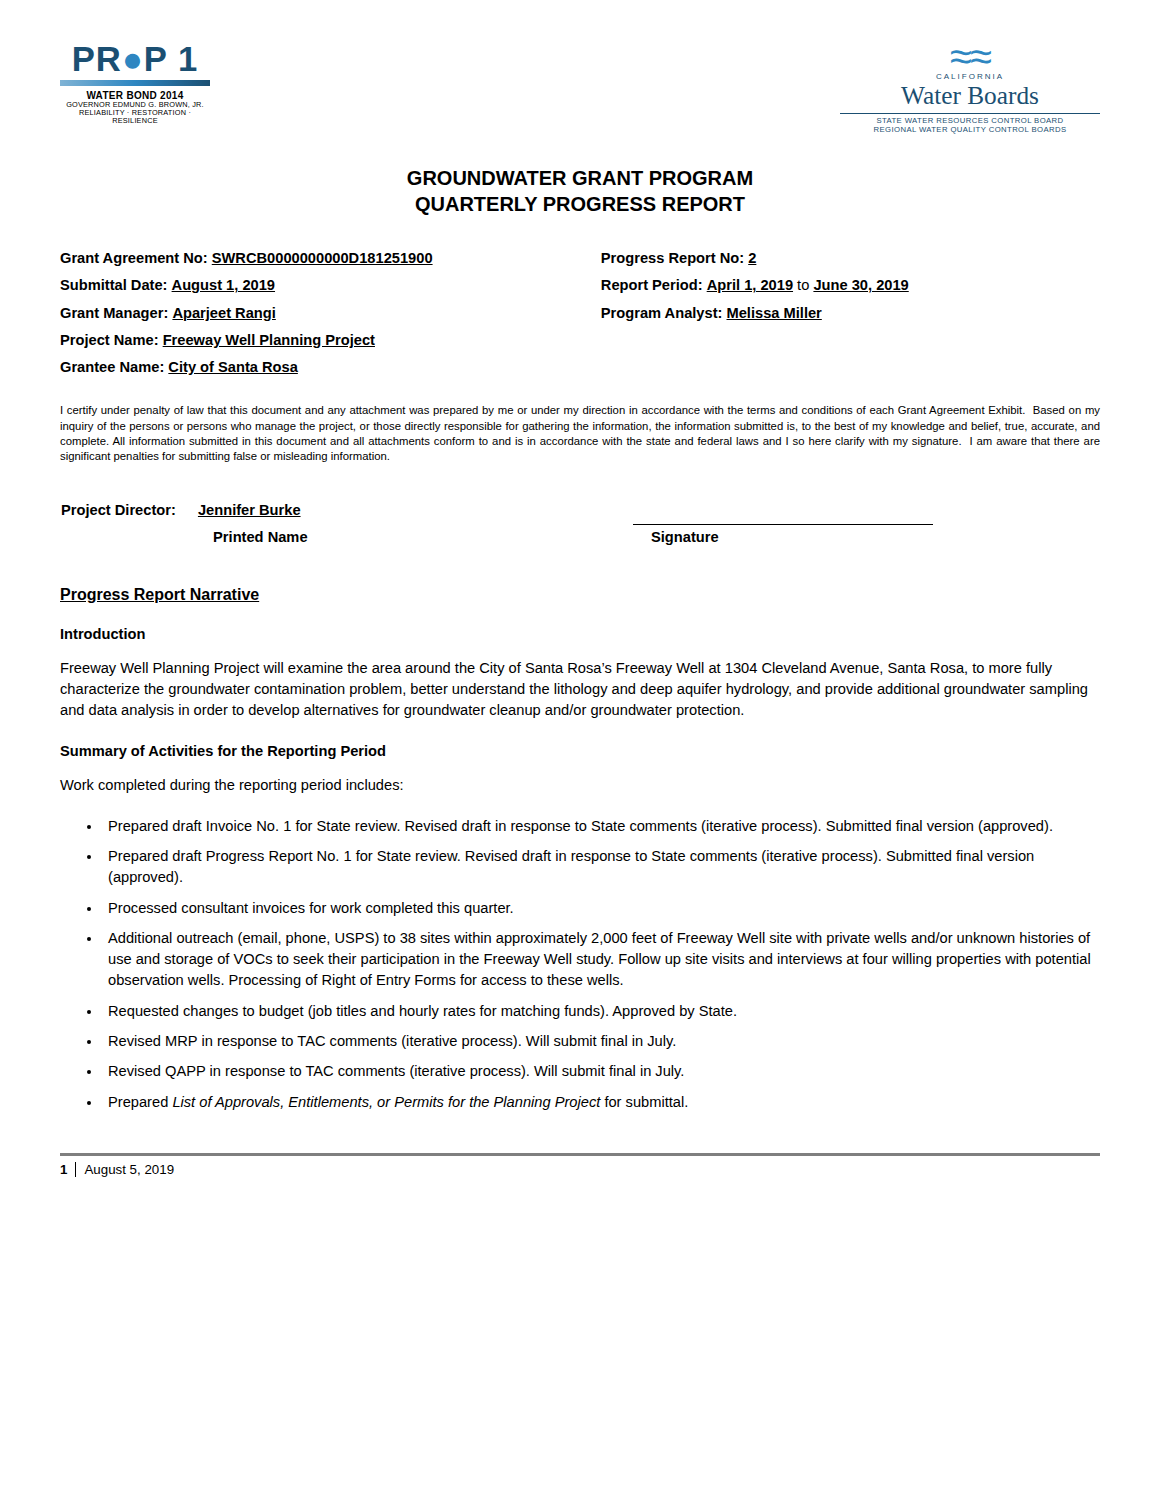PR●P 1
WATER BOND 2014
GOVERNOR EDMUND G. BROWN, JR.
RELIABILITY · RESTORATION · RESILIENCE
≈≈
CALIFORNIA
Water Boards
STATE WATER RESOURCES CONTROL BOARD
REGIONAL WATER QUALITY CONTROL BOARDS
GROUNDWATER GRANT PROGRAM
QUARTERLY PROGRESS REPORT
| Grant Agreement No: SWRCB0000000000D181251900 | Progress Report No: 2 |
| Submittal Date: August 1, 2019 | Report Period: April 1, 2019 to June 30, 2019 |
| Grant Manager: Aparjeet Rangi | Program Analyst: Melissa Miller |
| Project Name: Freeway Well Planning Project |
| Grantee Name: City of Santa Rosa |
I certify under penalty of law that this document and any attachment was prepared by me or under my direction in accordance with the terms and conditions of each Grant Agreement Exhibit. Based on my inquiry of the persons or persons who manage the project, or those directly responsible for gathering the information, the information submitted is, to the best of my knowledge and belief, true, accurate, and complete. All information submitted in this document and all attachments conform to and is in accordance with the state and federal laws and I so here clarify with my signature. I am aware that there are significant penalties for submitting false or misleading information.
| Project Director: Jennifer Burke | |
| Printed Name | Signature |
Progress Report Narrative
Introduction
Freeway Well Planning Project will examine the area around the City of Santa Rosa’s Freeway Well at 1304 Cleveland Avenue, Santa Rosa, to more fully characterize the groundwater contamination problem, better understand the lithology and deep aquifer hydrology, and provide additional groundwater sampling and data analysis in order to develop alternatives for groundwater cleanup and/or groundwater protection.
Summary of Activities for the Reporting Period
Work completed during the reporting period includes:
Prepared draft Invoice No. 1 for State review. Revised draft in response to State comments (iterative process). Submitted final version (approved).
Prepared draft Progress Report No. 1 for State review. Revised draft in response to State comments (iterative process). Submitted final version (approved).
Processed consultant invoices for work completed this quarter.
Additional outreach (email, phone, USPS) to 38 sites within approximately 2,000 feet of Freeway Well site with private wells and/or unknown histories of use and storage of VOCs to seek their participation in the Freeway Well study. Follow up site visits and interviews at four willing properties with potential observation wells. Processing of Right of Entry Forms for access to these wells.
Requested changes to budget (job titles and hourly rates for matching funds). Approved by State.
Revised MRP in response to TAC comments (iterative process). Will submit final in July.
Revised QAPP in response to TAC comments (iterative process). Will submit final in July.
Prepared List of Approvals, Entitlements, or Permits for the Planning Project for submittal.
1 August 5, 2019